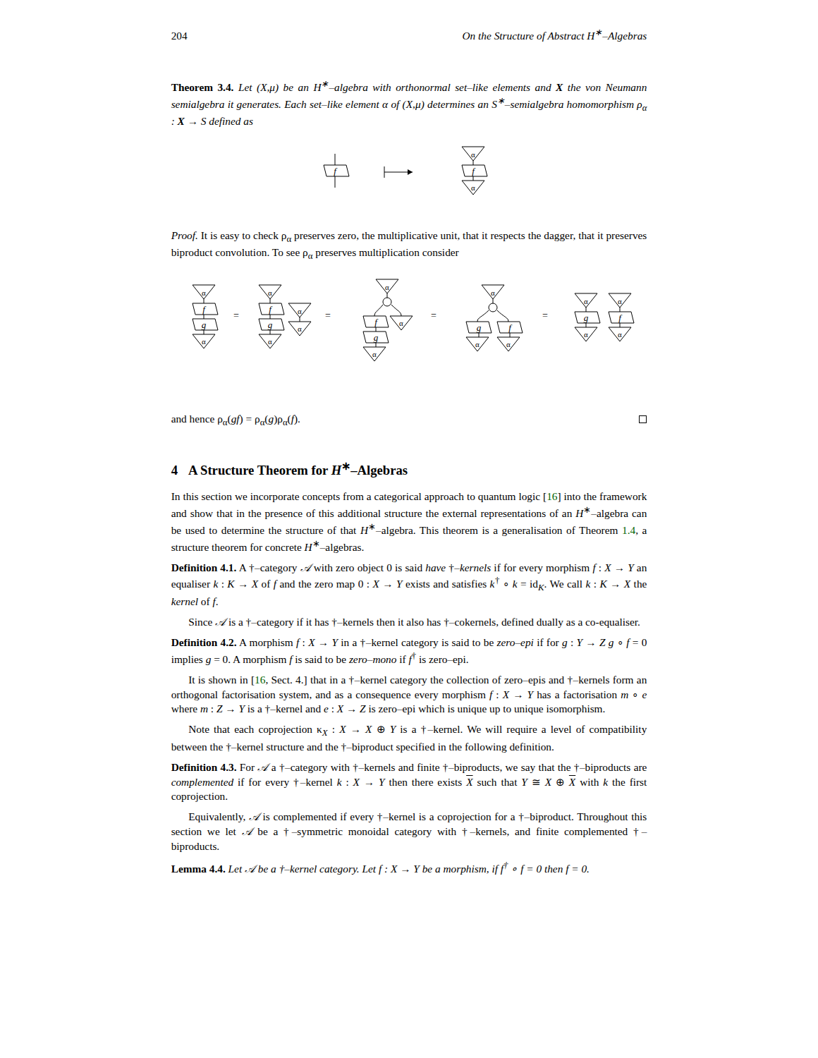204 On the Structure of Abstract H∗–Algebras
Theorem 3.4. Let (X,μ) be an H∗–algebra with orthonormal set–like elements and X the von Neumann semialgebra it generates. Each set–like element α of (X,μ) determines an S∗–semialgebra homomorphism ρα : X → S defined as
f α f α
Proof. It is easy to check ρα preserves zero, the multiplicative unit, that it respects the dagger, that it preserves biproduct convolution. To see ρα preserves multiplication consider
α f g α = α f g α α α = α f α g α = α g α f α = α g α α f α
and hence ρα(gf) = ρα(g)ρα(f).
4 A Structure Theorem for H∗–Algebras
In this section we incorporate concepts from a categorical approach to quantum logic [16] into the framework and show that in the presence of this additional structure the external representations of an H∗–algebra can be used to determine the structure of that H∗–algebra. This theorem is a generalisation of Theorem 1.4, a structure theorem for concrete H∗–algebras.
Definition 4.1. A †–category 𝒜 with zero object 0 is said have †–kernels if for every morphism f : X → Y an equaliser k : K → X of f and the zero map 0 : X → Y exists and satisfies k† ∘ k = idK. We call k : K → X the kernel of f.
Since 𝒜 is a †–category if it has †–kernels then it also has †–cokernels, defined dually as a co-equaliser.
Definition 4.2. A morphism f : X → Y in a †–kernel category is said to be zero–epi if for g : Y → Z g ∘ f = 0 implies g = 0. A morphism f is said to be zero–mono if f† is zero–epi.
It is shown in [16, Sect. 4.] that in a †–kernel category the collection of zero–epis and †–kernels form an orthogonal factorisation system, and as a consequence every morphism f : X → Y has a factorisation m ∘ e where m : Z → Y is a †–kernel and e : X → Z is zero–epi which is unique up to unique isomorphism.
Note that each coprojection κX : X → X ⊕ Y is a †–kernel. We will require a level of compatibility between the †–kernel structure and the †–biproduct specified in the following definition.
Definition 4.3. For 𝒜 a †–category with †–kernels and finite †–biproducts, we say that the †–biproducts are complemented if for every †–kernel k : X → Y then there exists X such that Y ≅ X ⊕ X with k the first coprojection.
Equivalently, 𝒜 is complemented if every †–kernel is a coprojection for a †–biproduct. Throughout this section we let 𝒜 be a †–symmetric monoidal category with †–kernels, and finite complemented †–biproducts.
Lemma 4.4. Let 𝒜 be a †–kernel category. Let f : X → Y be a morphism, if f† ∘ f = 0 then f = 0.